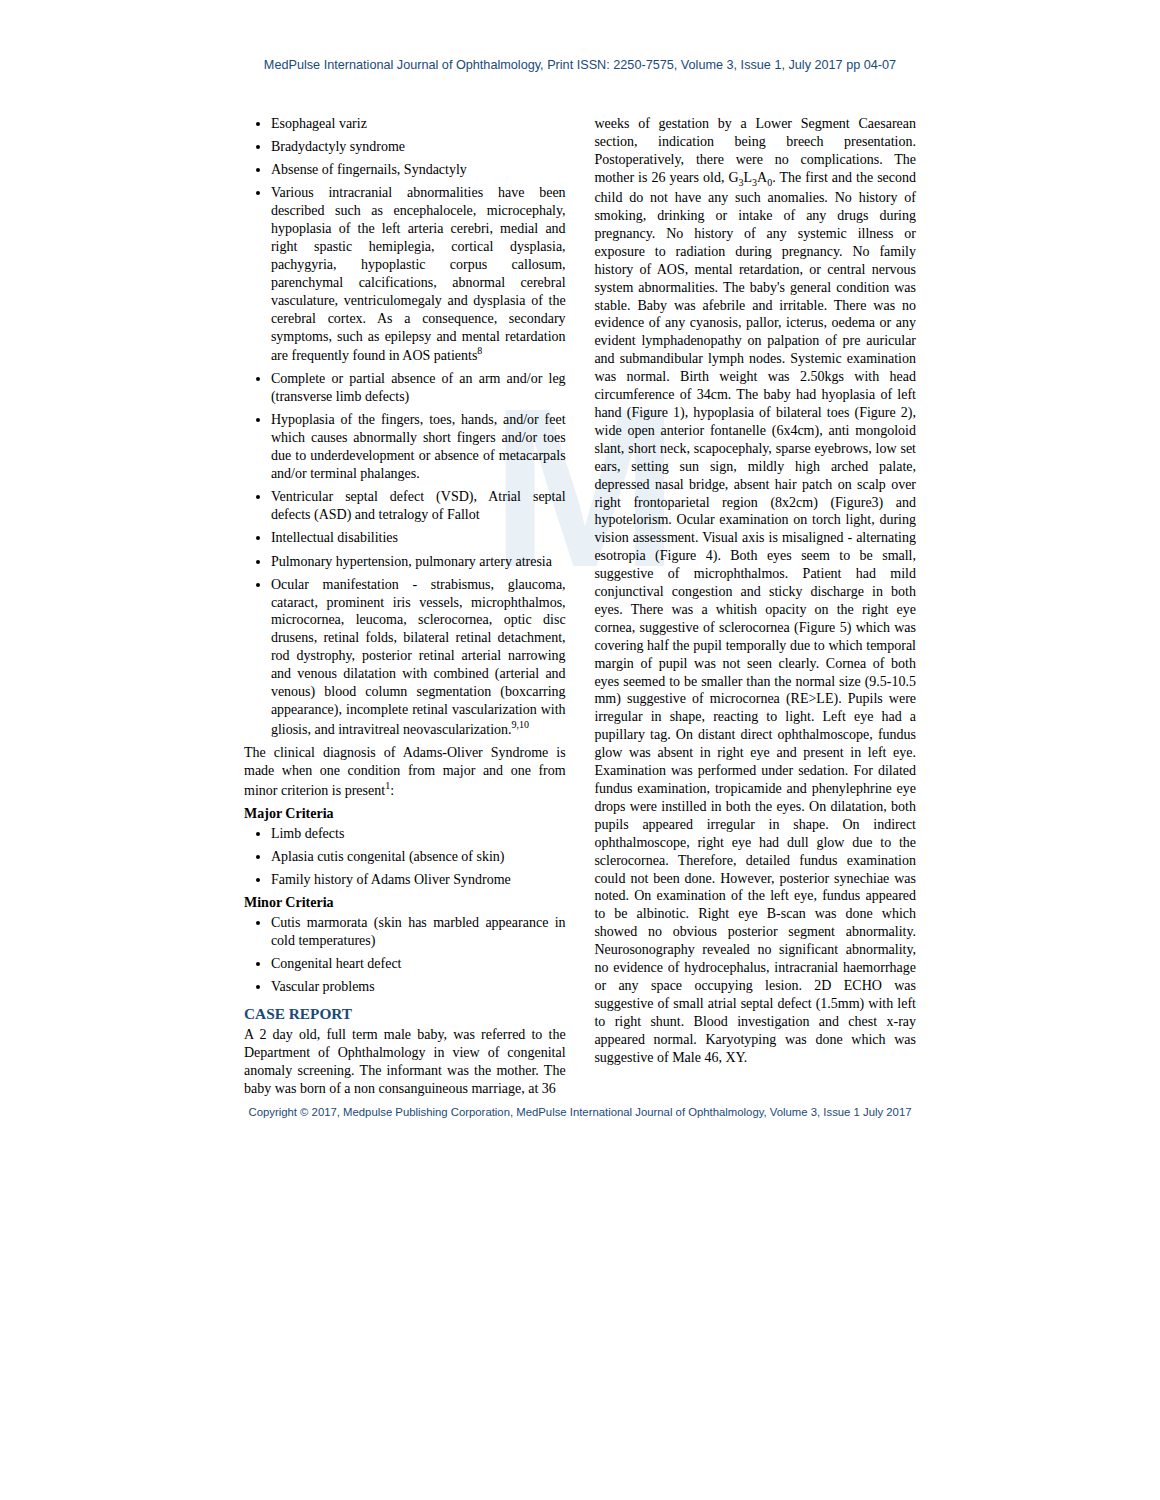MedPulse International Journal of Ophthalmology, Print ISSN: 2250-7575, Volume 3, Issue 1, July 2017 pp 04-07
M
Esophageal variz
Bradydactyly syndrome
Absense of fingernails, Syndactyly
Various intracranial abnormalities have been described such as encephalocele, microcephaly, hypoplasia of the left arteria cerebri, medial and right spastic hemiplegia, cortical dysplasia, pachygyria, hypoplastic corpus callosum, parenchymal calcifications, abnormal cerebral vasculature, ventriculomegaly and dysplasia of the cerebral cortex. As a consequence, secondary symptoms, such as epilepsy and mental retardation are frequently found in AOS patients8
Complete or partial absence of an arm and/or leg (transverse limb defects)
Hypoplasia of the fingers, toes, hands, and/or feet which causes abnormally short fingers and/or toes due to underdevelopment or absence of metacarpals and/or terminal phalanges.
Ventricular septal defect (VSD), Atrial septal defects (ASD) and tetralogy of Fallot
Intellectual disabilities
Pulmonary hypertension, pulmonary artery atresia
Ocular manifestation - strabismus, glaucoma, cataract, prominent iris vessels, microphthalmos, microcornea, leucoma, sclerocornea, optic disc drusens, retinal folds, bilateral retinal detachment, rod dystrophy, posterior retinal arterial narrowing and venous dilatation with combined (arterial and venous) blood column segmentation (boxcarring appearance), incomplete retinal vascularization with gliosis, and intravitreal neovascularization.9,10
The clinical diagnosis of Adams-Oliver Syndrome is made when one condition from major and one from minor criterion is present1:
Major Criteria
Limb defects
Aplasia cutis congenital (absence of skin)
Family history of Adams Oliver Syndrome
Minor Criteria
Cutis marmorata (skin has marbled appearance in cold temperatures)
Congenital heart defect
Vascular problems
CASE REPORT
A 2 day old, full term male baby, was referred to the Department of Ophthalmology in view of congenital anomaly screening. The informant was the mother. The baby was born of a non consanguineous marriage, at 36
weeks of gestation by a Lower Segment Caesarean section, indication being breech presentation. Postoperatively, there were no complications. The mother is 26 years old, G3L3A0. The first and the second child do not have any such anomalies. No history of smoking, drinking or intake of any drugs during pregnancy. No history of any systemic illness or exposure to radiation during pregnancy. No family history of AOS, mental retardation, or central nervous system abnormalities. The baby's general condition was stable. Baby was afebrile and irritable. There was no evidence of any cyanosis, pallor, icterus, oedema or any evident lymphadenopathy on palpation of pre auricular and submandibular lymph nodes. Systemic examination was normal. Birth weight was 2.50kgs with head circumference of 34cm. The baby had hyoplasia of left hand (Figure 1), hypoplasia of bilateral toes (Figure 2), wide open anterior fontanelle (6x4cm), anti mongoloid slant, short neck, scapocephaly, sparse eyebrows, low set ears, setting sun sign, mildly high arched palate, depressed nasal bridge, absent hair patch on scalp over right frontoparietal region (8x2cm) (Figure3) and hypotelorism. Ocular examination on torch light, during vision assessment. Visual axis is misaligned - alternating esotropia (Figure 4). Both eyes seem to be small, suggestive of microphthalmos. Patient had mild conjunctival congestion and sticky discharge in both eyes. There was a whitish opacity on the right eye cornea, suggestive of sclerocornea (Figure 5) which was covering half the pupil temporally due to which temporal margin of pupil was not seen clearly. Cornea of both eyes seemed to be smaller than the normal size (9.5-10.5 mm) suggestive of microcornea (RE>LE). Pupils were irregular in shape, reacting to light. Left eye had a pupillary tag. On distant direct ophthalmoscope, fundus glow was absent in right eye and present in left eye. Examination was performed under sedation. For dilated fundus examination, tropicamide and phenylephrine eye drops were instilled in both the eyes. On dilatation, both pupils appeared irregular in shape. On indirect ophthalmoscope, right eye had dull glow due to the sclerocornea. Therefore, detailed fundus examination could not been done. However, posterior synechiae was noted. On examination of the left eye, fundus appeared to be albinotic. Right eye B-scan was done which showed no obvious posterior segment abnormality. Neurosonography revealed no significant abnormality, no evidence of hydrocephalus, intracranial haemorrhage or any space occupying lesion. 2D ECHO was suggestive of small atrial septal defect (1.5mm) with left to right shunt. Blood investigation and chest x-ray appeared normal. Karyotyping was done which was suggestive of Male 46, XY.
Copyright © 2017, Medpulse Publishing Corporation, MedPulse International Journal of Ophthalmology, Volume 3, Issue 1 July 2017